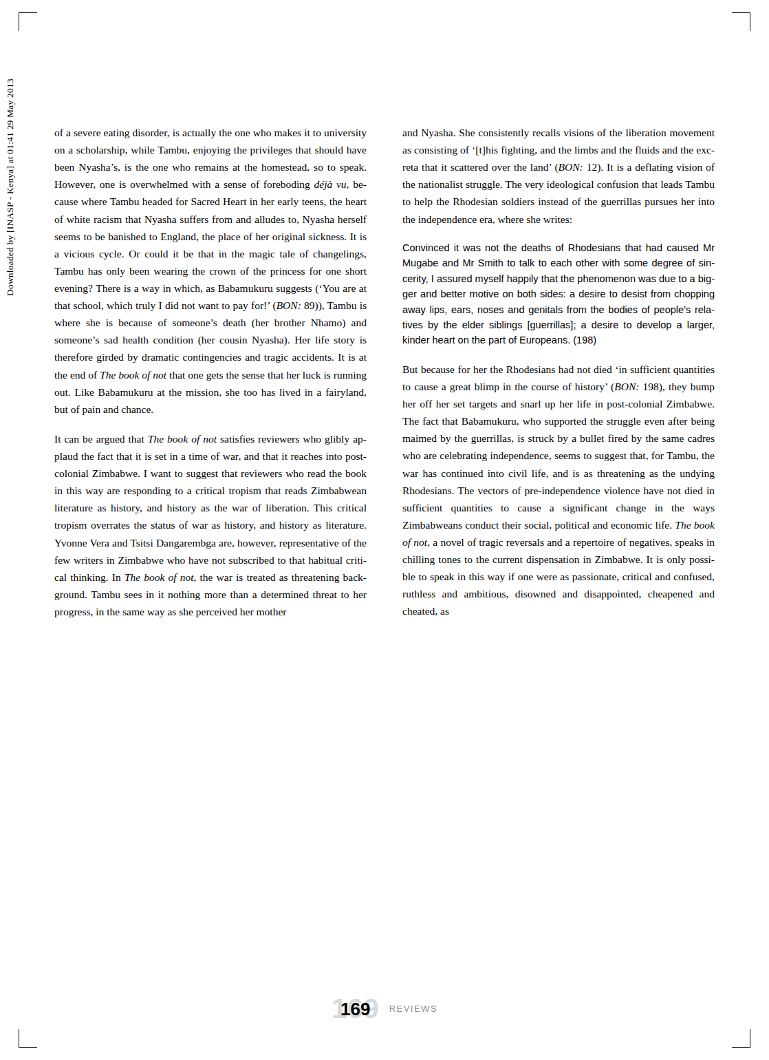Downloaded by [INASP - Kenya] at 01:41 29 May 2013
of a severe eating disorder, is actually the one who makes it to university on a scholarship, while Tambu, enjoying the privileges that should have been Nyasha’s, is the one who remains at the homestead, so to speak. However, one is overwhelmed with a sense of foreboding déjà vu, because where Tambu headed for Sacred Heart in her early teens, the heart of white racism that Nyasha suffers from and alludes to, Nyasha herself seems to be banished to England, the place of her original sickness. It is a vicious cycle. Or could it be that in the magic tale of changelings, Tambu has only been wearing the crown of the princess for one short evening? There is a way in which, as Babamukuru suggests (‘You are at that school, which truly I did not want to pay for!’ (BON: 89)), Tambu is where she is because of someone’s death (her brother Nhamo) and someone’s sad health condition (her cousin Nyasha). Her life story is therefore girded by dramatic contingencies and tragic accidents. It is at the end of The book of not that one gets the sense that her luck is running out. Like Babamukuru at the mission, she too has lived in a fairyland, but of pain and chance.
It can be argued that The book of not satisfies reviewers who glibly applaud the fact that it is set in a time of war, and that it reaches into post-colonial Zimbabwe. I want to suggest that reviewers who read the book in this way are responding to a critical tropism that reads Zimbabwean literature as history, and history as the war of liberation. This critical tropism overrates the status of war as history, and history as literature. Yvonne Vera and Tsitsi Dangarembga are, however, representative of the few writers in Zimbabwe who have not subscribed to that habitual critical thinking. In The book of not, the war is treated as threatening background. Tambu sees in it nothing more than a determined threat to her progress, in the same way as she perceived her mother
and Nyasha. She consistently recalls visions of the liberation movement as consisting of ‘[t]his fighting, and the limbs and the fluids and the excreta that it scattered over the land’ (BON: 12). It is a deflating vision of the nationalist struggle. The very ideological confusion that leads Tambu to help the Rhodesian soldiers instead of the guerrillas pursues her into the independence era, where she writes:
Convinced it was not the deaths of Rhodesians that had caused Mr Mugabe and Mr Smith to talk to each other with some degree of sincerity, I assured myself happily that the phenomenon was due to a bigger and better motive on both sides: a desire to desist from chopping away lips, ears, noses and genitals from the bodies of people’s relatives by the elder siblings [guerrillas]; a desire to develop a larger, kinder heart on the part of Europeans. (198)
But because for her the Rhodesians had not died ‘in sufficient quantities to cause a great blimp in the course of history’ (BON: 198), they bump her off her set targets and snarl up her life in post-colonial Zimbabwe. The fact that Babamukuru, who supported the struggle even after being maimed by the guerrillas, is struck by a bullet fired by the same cadres who are celebrating independence, seems to suggest that, for Tambu, the war has continued into civil life, and is as threatening as the undying Rhodesians. The vectors of pre-independence violence have not died in sufficient quantities to cause a significant change in the ways Zimbabweans conduct their social, political and economic life. The book of not, a novel of tragic reversals and a repertoire of negatives, speaks in chilling tones to the current dispensation in Zimbabwe. It is only possible to speak in this way if one were as passionate, critical and confused, ruthless and ambitious, disowned and disappointed, cheapened and cheated, as
169169 REVIEWS